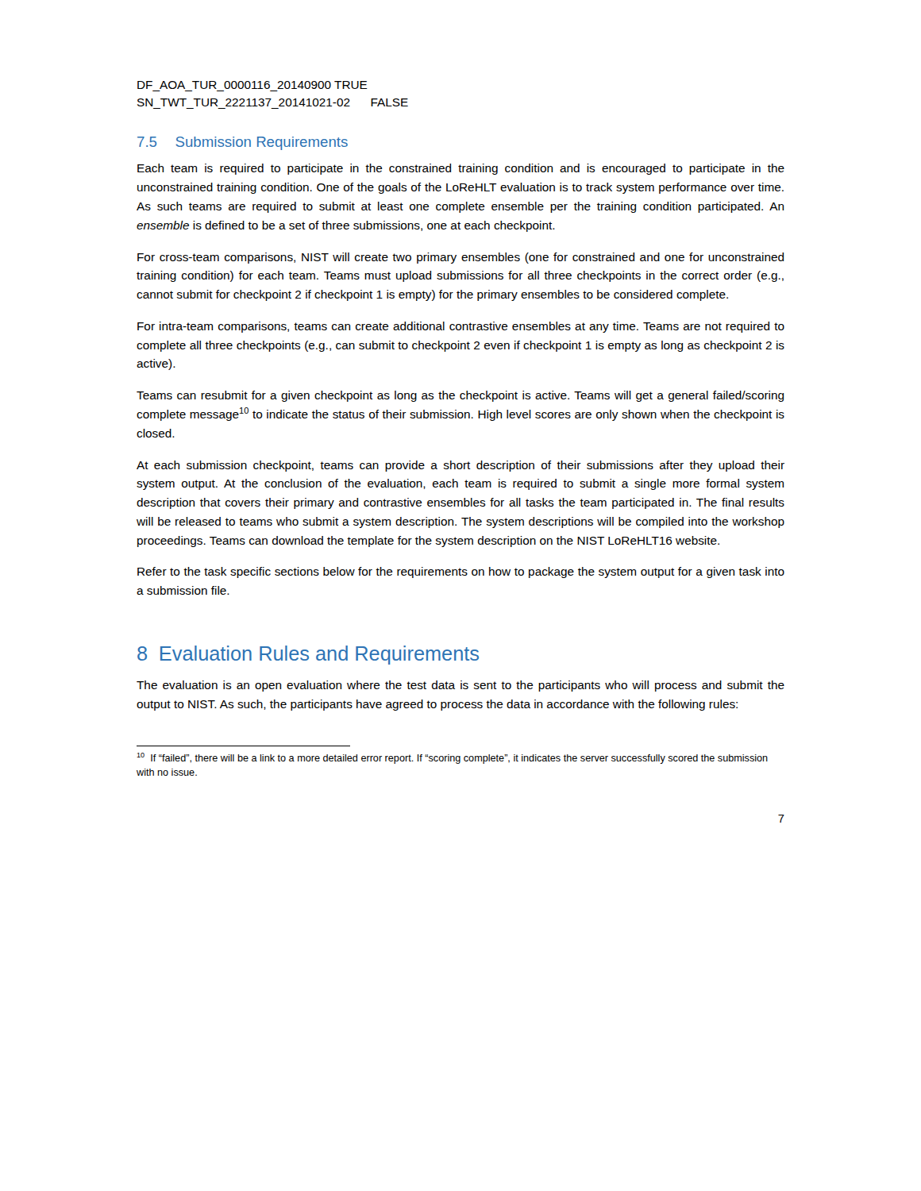DF_AOA_TUR_0000116_20140900 TRUE SN_TWT_TUR_2221137_20141021-02 FALSE
7.5 Submission Requirements
Each team is required to participate in the constrained training condition and is encouraged to participate in the unconstrained training condition. One of the goals of the LoReHLT evaluation is to track system performance over time. As such teams are required to submit at least one complete ensemble per the training condition participated. An ensemble is defined to be a set of three submissions, one at each checkpoint.
For cross-team comparisons, NIST will create two primary ensembles (one for constrained and one for unconstrained training condition) for each team. Teams must upload submissions for all three checkpoints in the correct order (e.g., cannot submit for checkpoint 2 if checkpoint 1 is empty) for the primary ensembles to be considered complete.
For intra-team comparisons, teams can create additional contrastive ensembles at any time. Teams are not required to complete all three checkpoints (e.g., can submit to checkpoint 2 even if checkpoint 1 is empty as long as checkpoint 2 is active).
Teams can resubmit for a given checkpoint as long as the checkpoint is active. Teams will get a general failed/scoring complete message10 to indicate the status of their submission. High level scores are only shown when the checkpoint is closed.
At each submission checkpoint, teams can provide a short description of their submissions after they upload their system output. At the conclusion of the evaluation, each team is required to submit a single more formal system description that covers their primary and contrastive ensembles for all tasks the team participated in. The final results will be released to teams who submit a system description. The system descriptions will be compiled into the workshop proceedings. Teams can download the template for the system description on the NIST LoReHLT16 website.
Refer to the task specific sections below for the requirements on how to package the system output for a given task into a submission file.
8 Evaluation Rules and Requirements
The evaluation is an open evaluation where the test data is sent to the participants who will process and submit the output to NIST. As such, the participants have agreed to process the data in accordance with the following rules:
10 If “failed”, there will be a link to a more detailed error report. If “scoring complete”, it indicates the server successfully scored the submission with no issue.
7